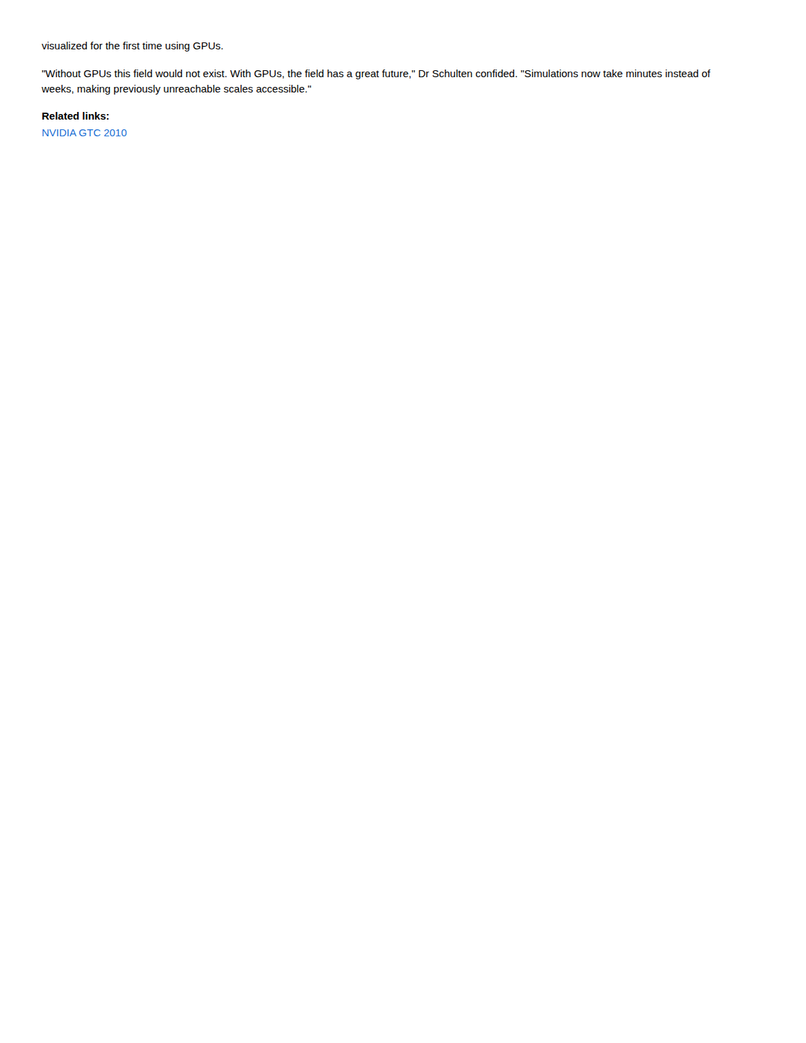visualized for the first time using GPUs.
"Without GPUs this field would not exist. With GPUs, the field has a great future," Dr Schulten confided. "Simulations now take minutes instead of weeks, making previously unreachable scales accessible."
Related links:
NVIDIA GTC 2010